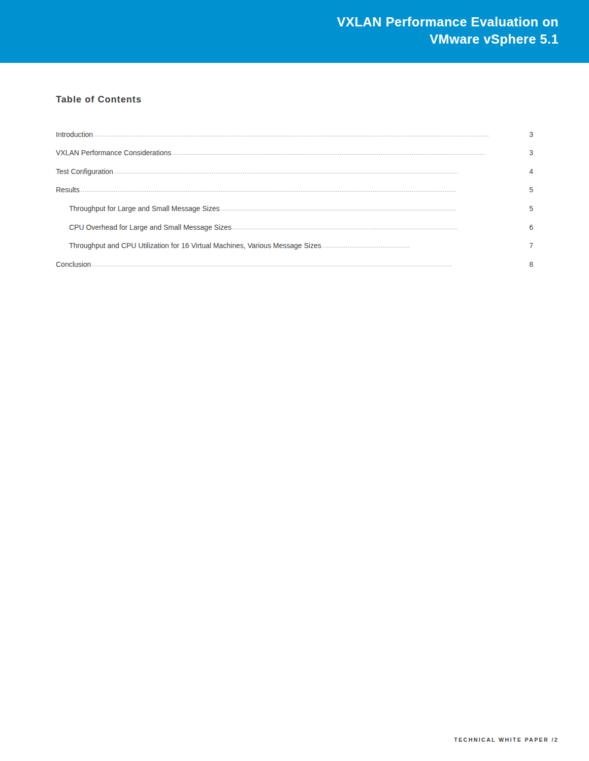VXLAN Performance Evaluation on
VMware vSphere 5.1
Table of Contents
Introduction ........................................................................................................................................................................................................... 3
VXLAN Performance Considerations ................................................................................................................................................................. 3
Test Configuration ................................................................................................................................................................................. 4
Results ................................................................................................................................................................................................. 5
Throughput for Large and Small Message Sizes ......................................................................................................................... 5
CPU Overhead for Large and Small Message Sizes .................................................................................................................... 6
Throughput and CPU Utilization for 16 Virtual Machines, Various Message Sizes ............................................. 7
Conclusion ......................................................................................................................................................................................... 8
TECHNICAL WHITE PAPER /2